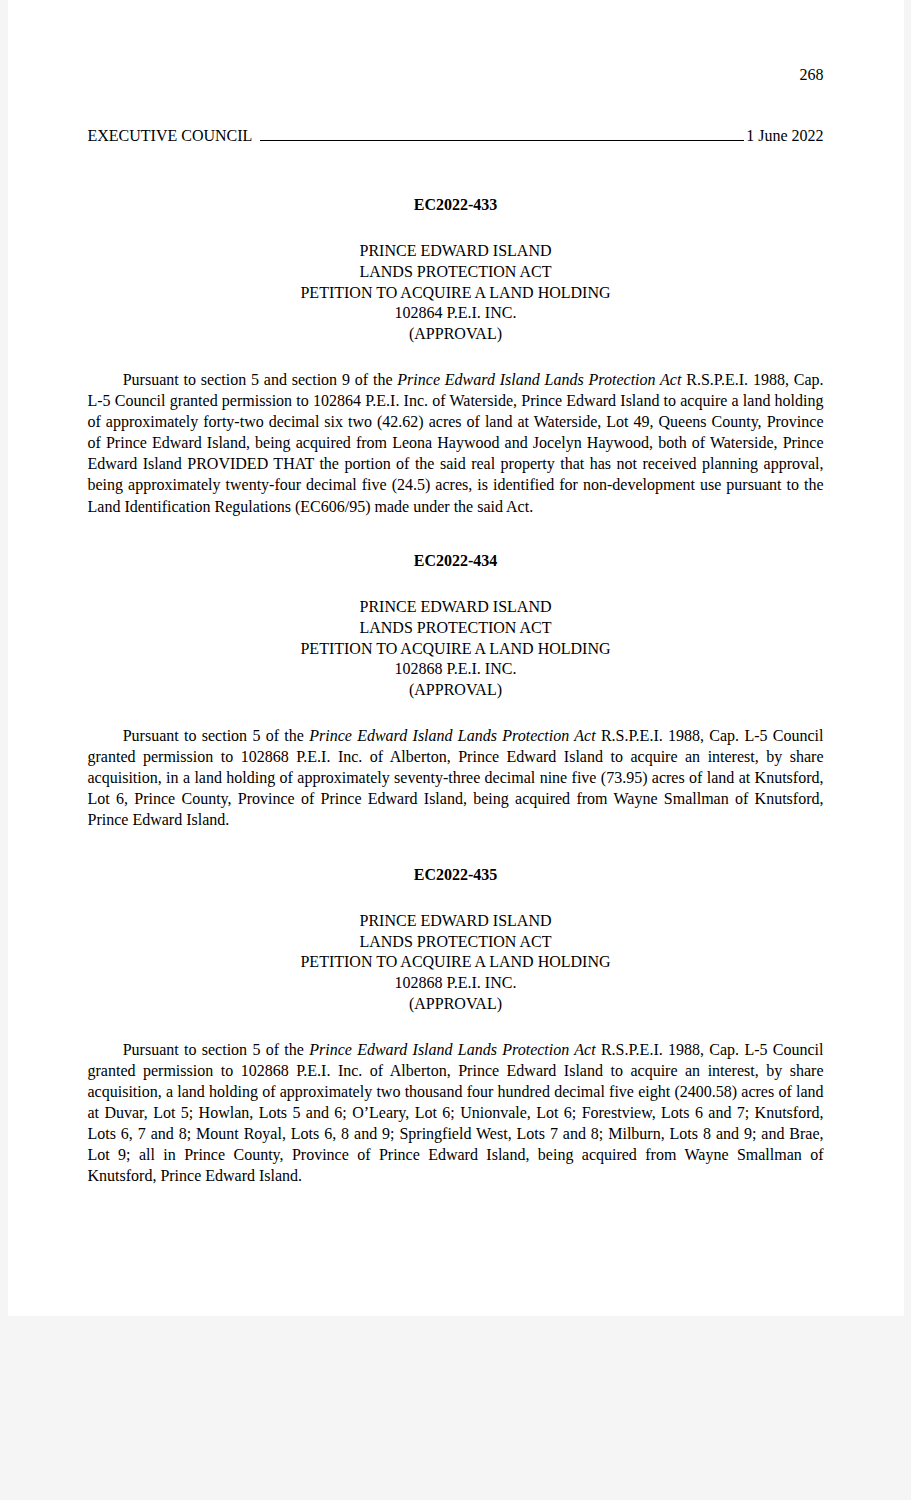268
Executive Council 1 June 2022
EC2022-433
Prince Edward Island
Lands Protection Act
Petition to Acquire a Land Holding
102864 P.E.I. Inc.
(Approval)
Pursuant to section 5 and section 9 of the Prince Edward Island Lands Protection Act R.S.P.E.I. 1988, Cap. L-5 Council granted permission to 102864 P.E.I. Inc. of Waterside, Prince Edward Island to acquire a land holding of approximately forty-two decimal six two (42.62) acres of land at Waterside, Lot 49, Queens County, Province of Prince Edward Island, being acquired from Leona Haywood and Jocelyn Haywood, both of Waterside, Prince Edward Island PROVIDED THAT the portion of the said real property that has not received planning approval, being approximately twenty-four decimal five (24.5) acres, is identified for non-development use pursuant to the Land Identification Regulations (EC606/95) made under the said Act.
EC2022-434
Prince Edward Island
Lands Protection Act
Petition to Acquire a Land Holding
102868 P.E.I. Inc.
(Approval)
Pursuant to section 5 of the Prince Edward Island Lands Protection Act R.S.P.E.I. 1988, Cap. L-5 Council granted permission to 102868 P.E.I. Inc. of Alberton, Prince Edward Island to acquire an interest, by share acquisition, in a land holding of approximately seventy-three decimal nine five (73.95) acres of land at Knutsford, Lot 6, Prince County, Province of Prince Edward Island, being acquired from Wayne Smallman of Knutsford, Prince Edward Island.
EC2022-435
Prince Edward Island
Lands Protection Act
Petition to Acquire a Land Holding
102868 P.E.I. Inc.
(Approval)
Pursuant to section 5 of the Prince Edward Island Lands Protection Act R.S.P.E.I. 1988, Cap. L-5 Council granted permission to 102868 P.E.I. Inc. of Alberton, Prince Edward Island to acquire an interest, by share acquisition, a land holding of approximately two thousand four hundred decimal five eight (2400.58) acres of land at Duvar, Lot 5; Howlan, Lots 5 and 6; O’Leary, Lot 6; Unionvale, Lot 6; Forestview, Lots 6 and 7; Knutsford, Lots 6, 7 and 8; Mount Royal, Lots 6, 8 and 9; Springfield West, Lots 7 and 8; Milburn, Lots 8 and 9; and Brae, Lot 9; all in Prince County, Province of Prince Edward Island, being acquired from Wayne Smallman of Knutsford, Prince Edward Island.